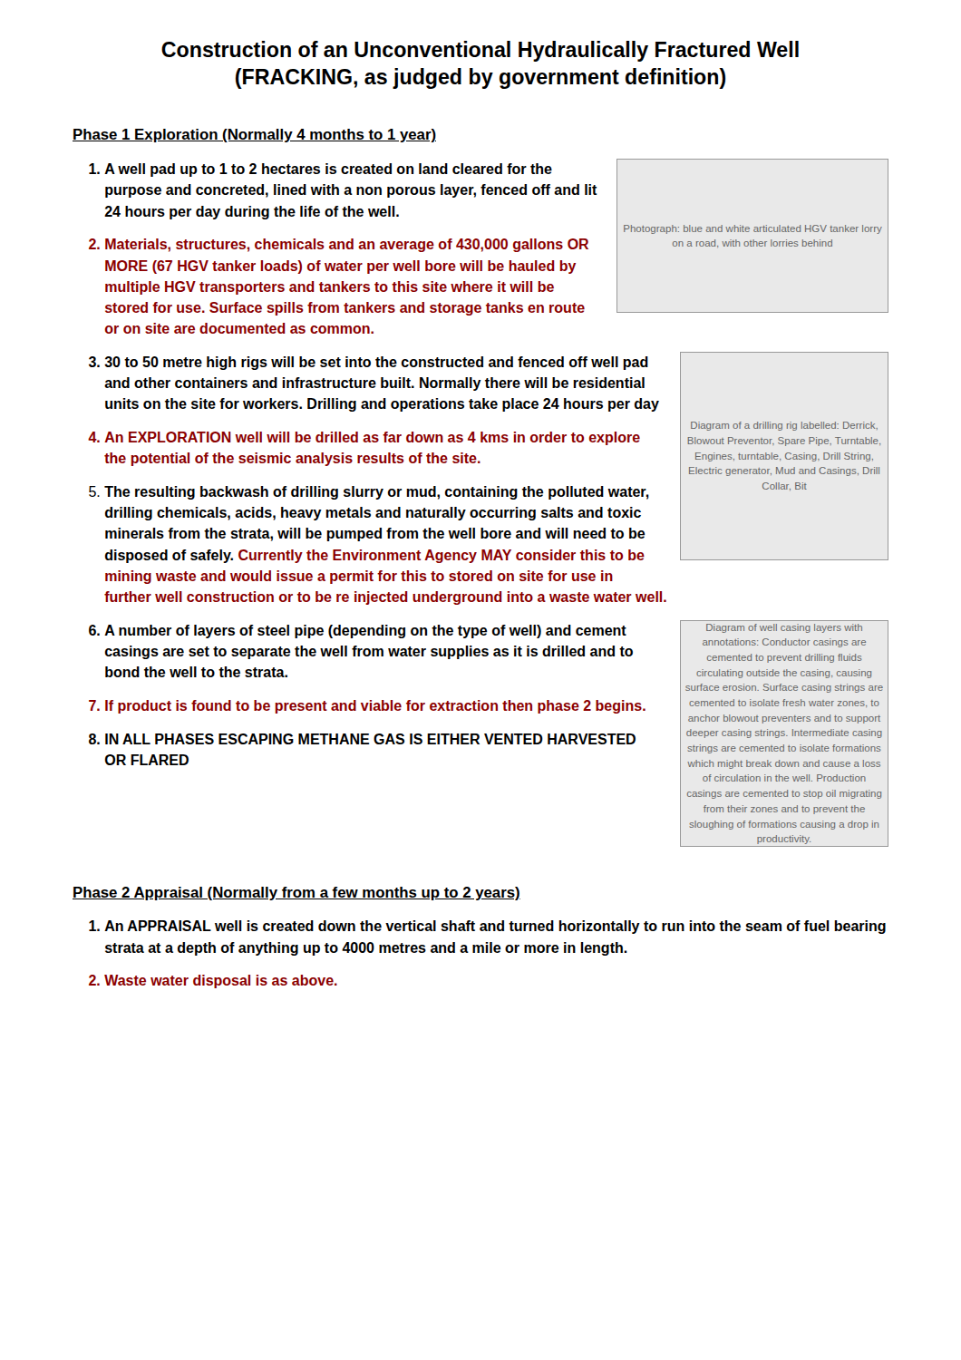Construction of an Unconventional Hydraulically Fractured Well
(FRACKING, as judged by government definition)
Phase 1 Exploration (Normally 4 months to 1 year)
Photograph: blue and white articulated HGV tanker lorry on a road, with other lorries behind
A well pad up to 1 to 2 hectares is created on land cleared for the purpose and concreted, lined with a non porous layer, fenced off and lit 24 hours per day during the life of the well.
Materials, structures, chemicals and an average of 430,000 gallons OR MORE (67 HGV tanker loads) of water per well bore will be hauled by multiple HGV transporters and tankers to this site where it will be stored for use. Surface spills from tankers and storage tanks en route or on site are documented as common.
Diagram of a drilling rig labelled: Derrick, Blowout Preventor, Spare Pipe, Turntable, Engines, turntable, Casing, Drill String, Electric generator, Mud and Casings, Drill Collar, Bit
30 to 50 metre high rigs will be set into the constructed and fenced off well pad and other containers and infrastructure built. Normally there will be residential units on the site for workers. Drilling and operations take place 24 hours per day
An EXPLORATION well will be drilled as far down as 4 kms in order to explore the potential of the seismic analysis results of the site.
The resulting backwash of drilling slurry or mud, containing the polluted water, drilling chemicals, acids, heavy metals and naturally occurring salts and toxic minerals from the strata, will be pumped from the well bore and will need to be disposed of safely. Currently the Environment Agency MAY consider this to be mining waste and would issue a permit for this to stored on site for use in further well construction or to be re injected underground into a waste water well.
Diagram of well casing layers with annotations: Conductor casings are cemented to prevent drilling fluids circulating outside the casing, causing surface erosion. Surface casing strings are cemented to isolate fresh water zones, to anchor blowout preventers and to support deeper casing strings. Intermediate casing strings are cemented to isolate formations which might break down and cause a loss of circulation in the well. Production casings are cemented to stop oil migrating from their zones and to prevent the sloughing of formations causing a drop in productivity.
A number of layers of steel pipe (depending on the type of well) and cement casings are set to separate the well from water supplies as it is drilled and to bond the well to the strata.
If product is found to be present and viable for extraction then phase 2 begins.
IN ALL PHASES ESCAPING METHANE GAS IS EITHER VENTED HARVESTED OR FLARED
Phase 2 Appraisal (Normally from a few months up to 2 years)
An APPRAISAL well is created down the vertical shaft and turned horizontally to run into the seam of fuel bearing strata at a depth of anything up to 4000 metres and a mile or more in length.
Waste water disposal is as above.